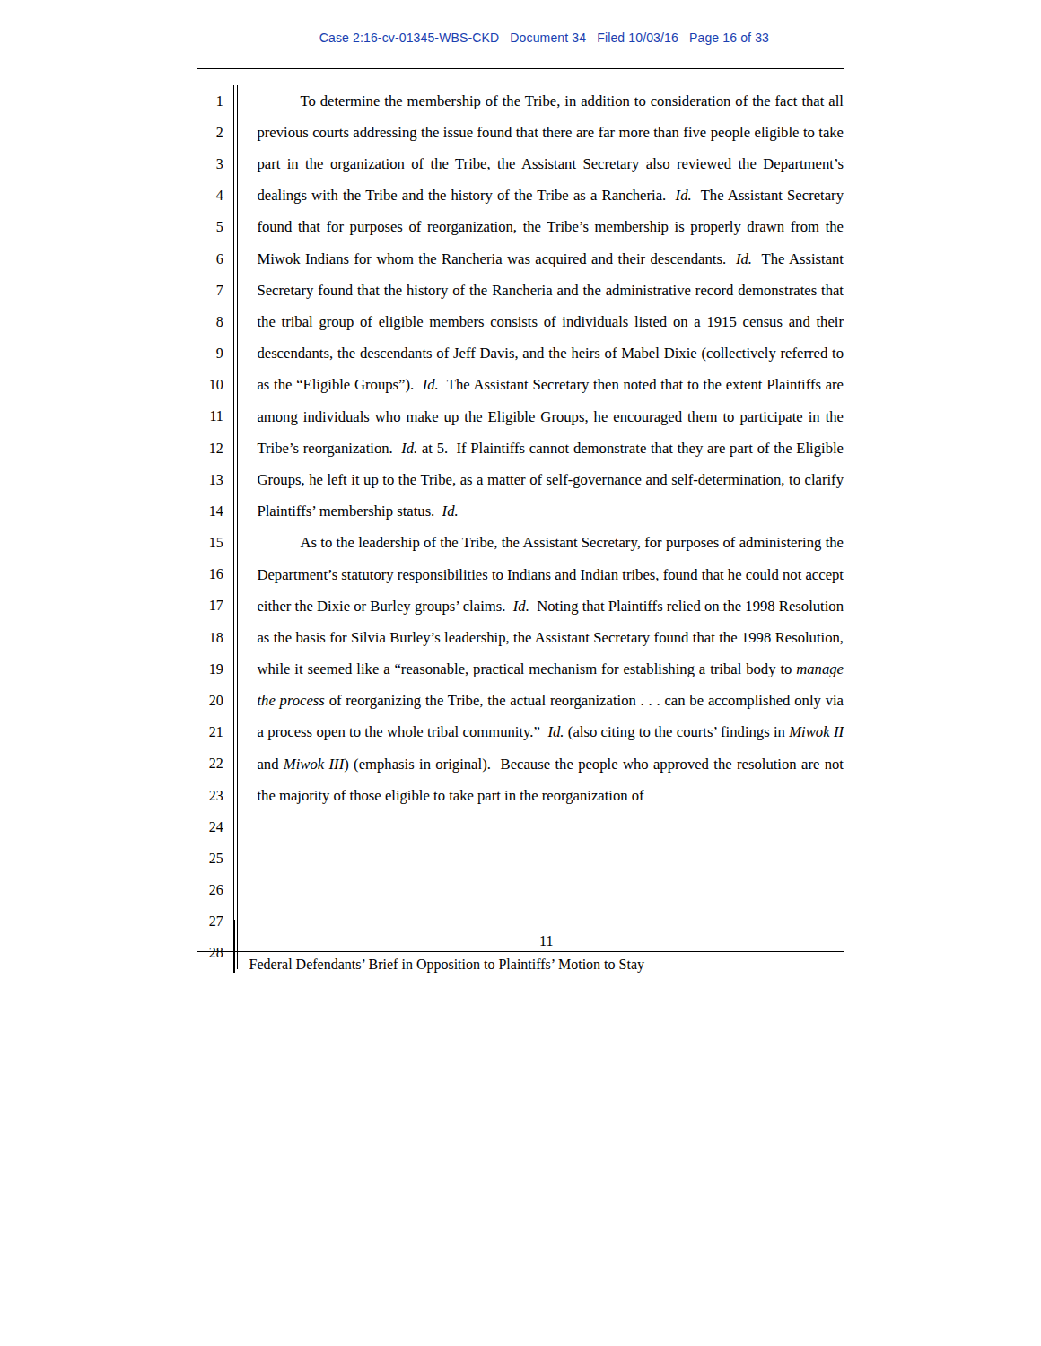Case 2:16-cv-01345-WBS-CKD Document 34 Filed 10/03/16 Page 16 of 33
1
2
3
4
5
6
7
8
9
10
11
12
13
14
15
16
17
18
19
20
21
22
23
24
25
26
27
28
To determine the membership of the Tribe, in addition to consideration of the fact that all previous courts addressing the issue found that there are far more than five people eligible to take part in the organization of the Tribe, the Assistant Secretary also reviewed the Department’s dealings with the Tribe and the history of the Tribe as a Rancheria. Id. The Assistant Secretary found that for purposes of reorganization, the Tribe’s membership is properly drawn from the Miwok Indians for whom the Rancheria was acquired and their descendants. Id. The Assistant Secretary found that the history of the Rancheria and the administrative record demonstrates that the tribal group of eligible members consists of individuals listed on a 1915 census and their descendants, the descendants of Jeff Davis, and the heirs of Mabel Dixie (collectively referred to as the “Eligible Groups”). Id. The Assistant Secretary then noted that to the extent Plaintiffs are among individuals who make up the Eligible Groups, he encouraged them to participate in the Tribe’s reorganization. Id. at 5. If Plaintiffs cannot demonstrate that they are part of the Eligible Groups, he left it up to the Tribe, as a matter of self-governance and self-determination, to clarify Plaintiffs’ membership status. Id.
As to the leadership of the Tribe, the Assistant Secretary, for purposes of administering the Department’s statutory responsibilities to Indians and Indian tribes, found that he could not accept either the Dixie or Burley groups’ claims. Id. Noting that Plaintiffs relied on the 1998 Resolution as the basis for Silvia Burley’s leadership, the Assistant Secretary found that the 1998 Resolution, while it seemed like a “reasonable, practical mechanism for establishing a tribal body to manage the process of reorganizing the Tribe, the actual reorganization . . . can be accomplished only via a process open to the whole tribal community.” Id. (also citing to the courts’ findings in Miwok II and Miwok III) (emphasis in original). Because the people who approved the resolution are not the majority of those eligible to take part in the reorganization of
11
Federal Defendants’ Brief in Opposition to Plaintiffs’ Motion to Stay